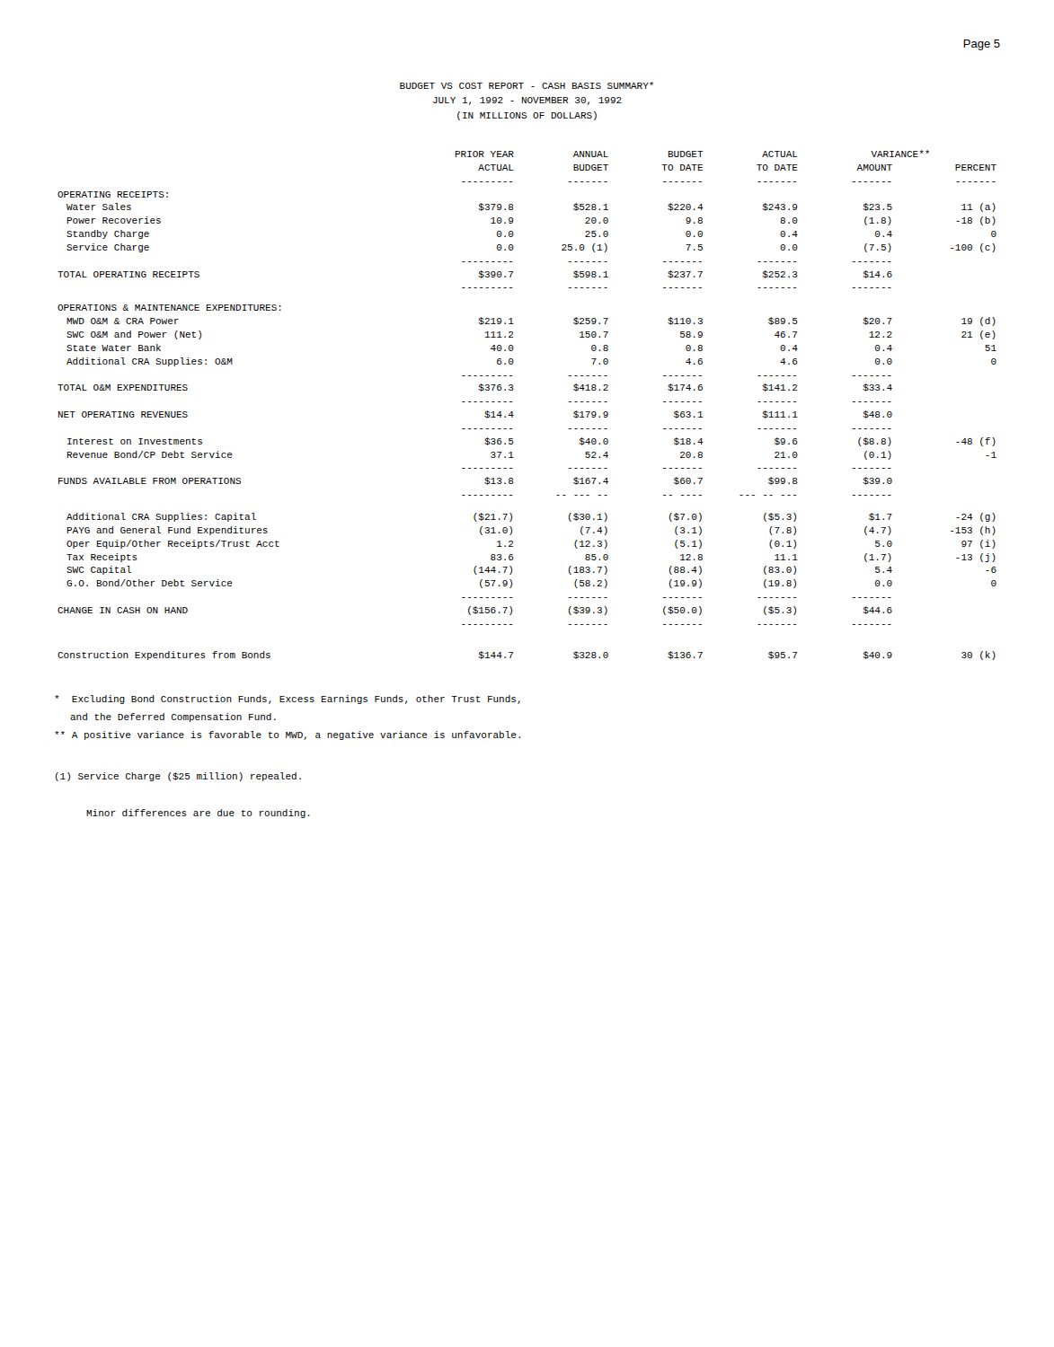Page 5
BUDGET VS COST REPORT - CASH BASIS SUMMARY*
JULY 1, 1992 - NOVEMBER 30, 1992
(IN MILLIONS OF DOLLARS)
| | PRIOR YEAR | ANNUAL | BUDGET | ACTUAL | VARIANCE** |
| | ACTUAL | BUDGET | TO DATE | TO DATE | AMOUNT | PERCENT |
| | --------- | ------- | ------- | ------- | ------- | ------- |
| OPERATING RECEIPTS: | | | | | | |
| Water Sales | $379.8 | $528.1 | $220.4 | $243.9 | $23.5 | 11 (a) |
| Power Recoveries | 10.9 | 20.0 | 9.8 | 8.0 | (1.8) | -18 (b) |
| Standby Charge | 0.0 | 25.0 | 0.0 | 0.4 | 0.4 | 0 |
| Service Charge | 0.0 | 25.0 (1) | 7.5 | 0.0 | (7.5) | -100 (c) |
| | --------- | ------- | ------- | ------- | ------- | |
| TOTAL OPERATING RECEIPTS | $390.7 | $598.1 | $237.7 | $252.3 | $14.6 | |
| | --------- | ------- | ------- | ------- | ------- | |
| OPERATIONS & MAINTENANCE EXPENDITURES: | | | | | | |
| MWD O&M & CRA Power | $219.1 | $259.7 | $110.3 | $89.5 | $20.7 | 19 (d) |
| SWC O&M and Power (Net) | 111.2 | 150.7 | 58.9 | 46.7 | 12.2 | 21 (e) |
| State Water Bank | 40.0 | 0.8 | 0.8 | 0.4 | 0.4 | 51 |
| Additional CRA Supplies: O&M | 6.0 | 7.0 | 4.6 | 4.6 | 0.0 | 0 |
| | --------- | ------- | ------- | ------- | ------- | |
| TOTAL O&M EXPENDITURES | $376.3 | $418.2 | $174.6 | $141.2 | $33.4 | |
| | --------- | ------- | ------- | ------- | ------- | |
| NET OPERATING REVENUES | $14.4 | $179.9 | $63.1 | $111.1 | $48.0 | |
| | --------- | ------- | ------- | ------- | ------- | |
| Interest on Investments | $36.5 | $40.0 | $18.4 | $9.6 | ($8.8) | -48 (f) |
| Revenue Bond/CP Debt Service | 37.1 | 52.4 | 20.8 | 21.0 | (0.1) | -1 |
| | --------- | ------- | ------- | ------- | ------- | |
| FUNDS AVAILABLE FROM OPERATIONS | $13.8 | $167.4 | $60.7 | $99.8 | $39.0 | |
| | --------- | -- --- -- | -- ---- | --- -- --- | ------- | |
| Additional CRA Supplies: Capital | ($21.7) | ($30.1) | ($7.0) | ($5.3) | $1.7 | -24 (g) |
| PAYG and General Fund Expenditures | (31.0) | (7.4) | (3.1) | (7.8) | (4.7) | -153 (h) |
| Oper Equip/Other Receipts/Trust Acct | 1.2 | (12.3) | (5.1) | (0.1) | 5.0 | 97 (i) |
| Tax Receipts | 83.6 | 85.0 | 12.8 | 11.1 | (1.7) | -13 (j) |
| SWC Capital | (144.7) | (183.7) | (88.4) | (83.0) | 5.4 | -6 |
| G.O. Bond/Other Debt Service | (57.9) | (58.2) | (19.9) | (19.8) | 0.0 | 0 |
| | --------- | ------- | ------- | ------- | ------- | |
| CHANGE IN CASH ON HAND | ($156.7) | ($39.3) | ($50.0) | ($5.3) | $44.6 | |
| | --------- | ------- | ------- | ------- | ------- | |
| Construction Expenditures from Bonds | $144.7 | $328.0 | $136.7 | $95.7 | $40.9 | 30 (k) |
* Excluding Bond Construction Funds, Excess Earnings Funds, other Trust Funds,
and the Deferred Compensation Fund.
** A positive variance is favorable to MWD, a negative variance is unfavorable.
(1) Service Charge ($25 million) repealed.
Minor differences are due to rounding.